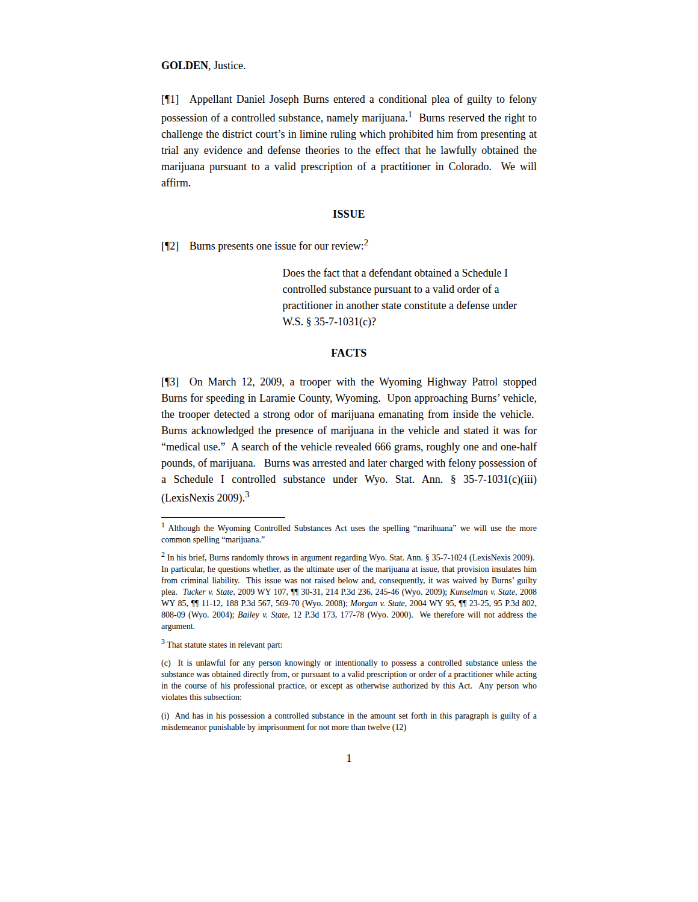GOLDEN, Justice.
[¶1] Appellant Daniel Joseph Burns entered a conditional plea of guilty to felony possession of a controlled substance, namely marijuana.1 Burns reserved the right to challenge the district court’s in limine ruling which prohibited him from presenting at trial any evidence and defense theories to the effect that he lawfully obtained the marijuana pursuant to a valid prescription of a practitioner in Colorado. We will affirm.
ISSUE
[¶2] Burns presents one issue for our review:2
Does the fact that a defendant obtained a Schedule I controlled substance pursuant to a valid order of a practitioner in another state constitute a defense under W.S. § 35-7-1031(c)?
FACTS
[¶3] On March 12, 2009, a trooper with the Wyoming Highway Patrol stopped Burns for speeding in Laramie County, Wyoming. Upon approaching Burns’ vehicle, the trooper detected a strong odor of marijuana emanating from inside the vehicle. Burns acknowledged the presence of marijuana in the vehicle and stated it was for “medical use.” A search of the vehicle revealed 666 grams, roughly one and one-half pounds, of marijuana. Burns was arrested and later charged with felony possession of a Schedule I controlled substance under Wyo. Stat. Ann. § 35-7-1031(c)(iii) (LexisNexis 2009).3
1 Although the Wyoming Controlled Substances Act uses the spelling “marihuana” we will use the more common spelling “marijuana.”
2 In his brief, Burns randomly throws in argument regarding Wyo. Stat. Ann. § 35-7-1024 (LexisNexis 2009). In particular, he questions whether, as the ultimate user of the marijuana at issue, that provision insulates him from criminal liability. This issue was not raised below and, consequently, it was waived by Burns’ guilty plea. Tucker v. State, 2009 WY 107, ¶¶ 30-31, 214 P.3d 236, 245-46 (Wyo. 2009); Kunselman v. State, 2008 WY 85, ¶¶ 11-12, 188 P.3d 567, 569-70 (Wyo. 2008); Morgan v. State, 2004 WY 95, ¶¶ 23-25, 95 P.3d 802, 808-09 (Wyo. 2004); Bailey v. State, 12 P.3d 173, 177-78 (Wyo. 2000). We therefore will not address the argument.
3 That statute states in relevant part:
(c) It is unlawful for any person knowingly or intentionally to possess a controlled substance unless the substance was obtained directly from, or pursuant to a valid prescription or order of a practitioner while acting in the course of his professional practice, or except as otherwise authorized by this Act. Any person who violates this subsection:
(i) And has in his possession a controlled substance in the amount set forth in this paragraph is guilty of a misdemeanor punishable by imprisonment for not more than twelve (12)
1